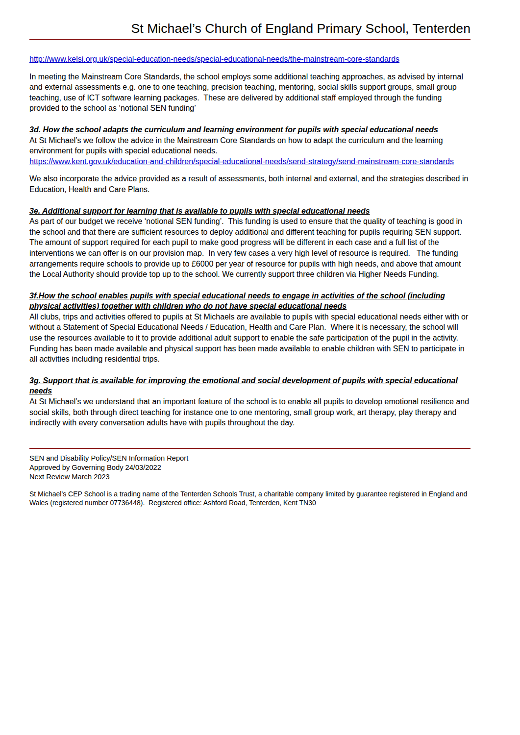St Michael’s Church of England Primary School, Tenterden
http://www.kelsi.org.uk/special-education-needs/special-educational-needs/the-mainstream-core-standards
In meeting the Mainstream Core Standards, the school employs some additional teaching approaches, as advised by internal and external assessments e.g. one to one teaching, precision teaching, mentoring, social skills support groups, small group teaching, use of ICT software learning packages. These are delivered by additional staff employed through the funding provided to the school as ‘notional SEN funding’
3d. How the school adapts the curriculum and learning environment for pupils with special educational needs
At St Michael’s we follow the advice in the Mainstream Core Standards on how to adapt the curriculum and the learning environment for pupils with special educational needs.
https://www.kent.gov.uk/education-and-children/special-educational-needs/send-strategy/send-mainstream-core-standards
We also incorporate the advice provided as a result of assessments, both internal and external, and the strategies described in Education, Health and Care Plans.
3e. Additional support for learning that is available to pupils with special educational needs
As part of our budget we receive ‘notional SEN funding’. This funding is used to ensure that the quality of teaching is good in the school and that there are sufficient resources to deploy additional and different teaching for pupils requiring SEN support. The amount of support required for each pupil to make good progress will be different in each case and a full list of the interventions we can offer is on our provision map. In very few cases a very high level of resource is required. The funding arrangements require schools to provide up to £6000 per year of resource for pupils with high needs, and above that amount the Local Authority should provide top up to the school. We currently support three children via Higher Needs Funding.
3f.How the school enables pupils with special educational needs to engage in activities of the school (including physical activities) together with children who do not have special educational needs
All clubs, trips and activities offered to pupils at St Michaels are available to pupils with special educational needs either with or without a Statement of Special Educational Needs / Education, Health and Care Plan. Where it is necessary, the school will use the resources available to it to provide additional adult support to enable the safe participation of the pupil in the activity. Funding has been made available and physical support has been made available to enable children with SEN to participate in all activities including residential trips.
3g. Support that is available for improving the emotional and social development of pupils with special educational needs
At St Michael’s we understand that an important feature of the school is to enable all pupils to develop emotional resilience and social skills, both through direct teaching for instance one to one mentoring, small group work, art therapy, play therapy and indirectly with every conversation adults have with pupils throughout the day.
SEN and Disability Policy/SEN Information Report
Approved by Governing Body 24/03/2022
Next Review March 2023
St Michael’s CEP School is a trading name of the Tenterden Schools Trust, a charitable company limited by guarantee registered in England and Wales (registered number 07736448). Registered office: Ashford Road, Tenterden, Kent TN30